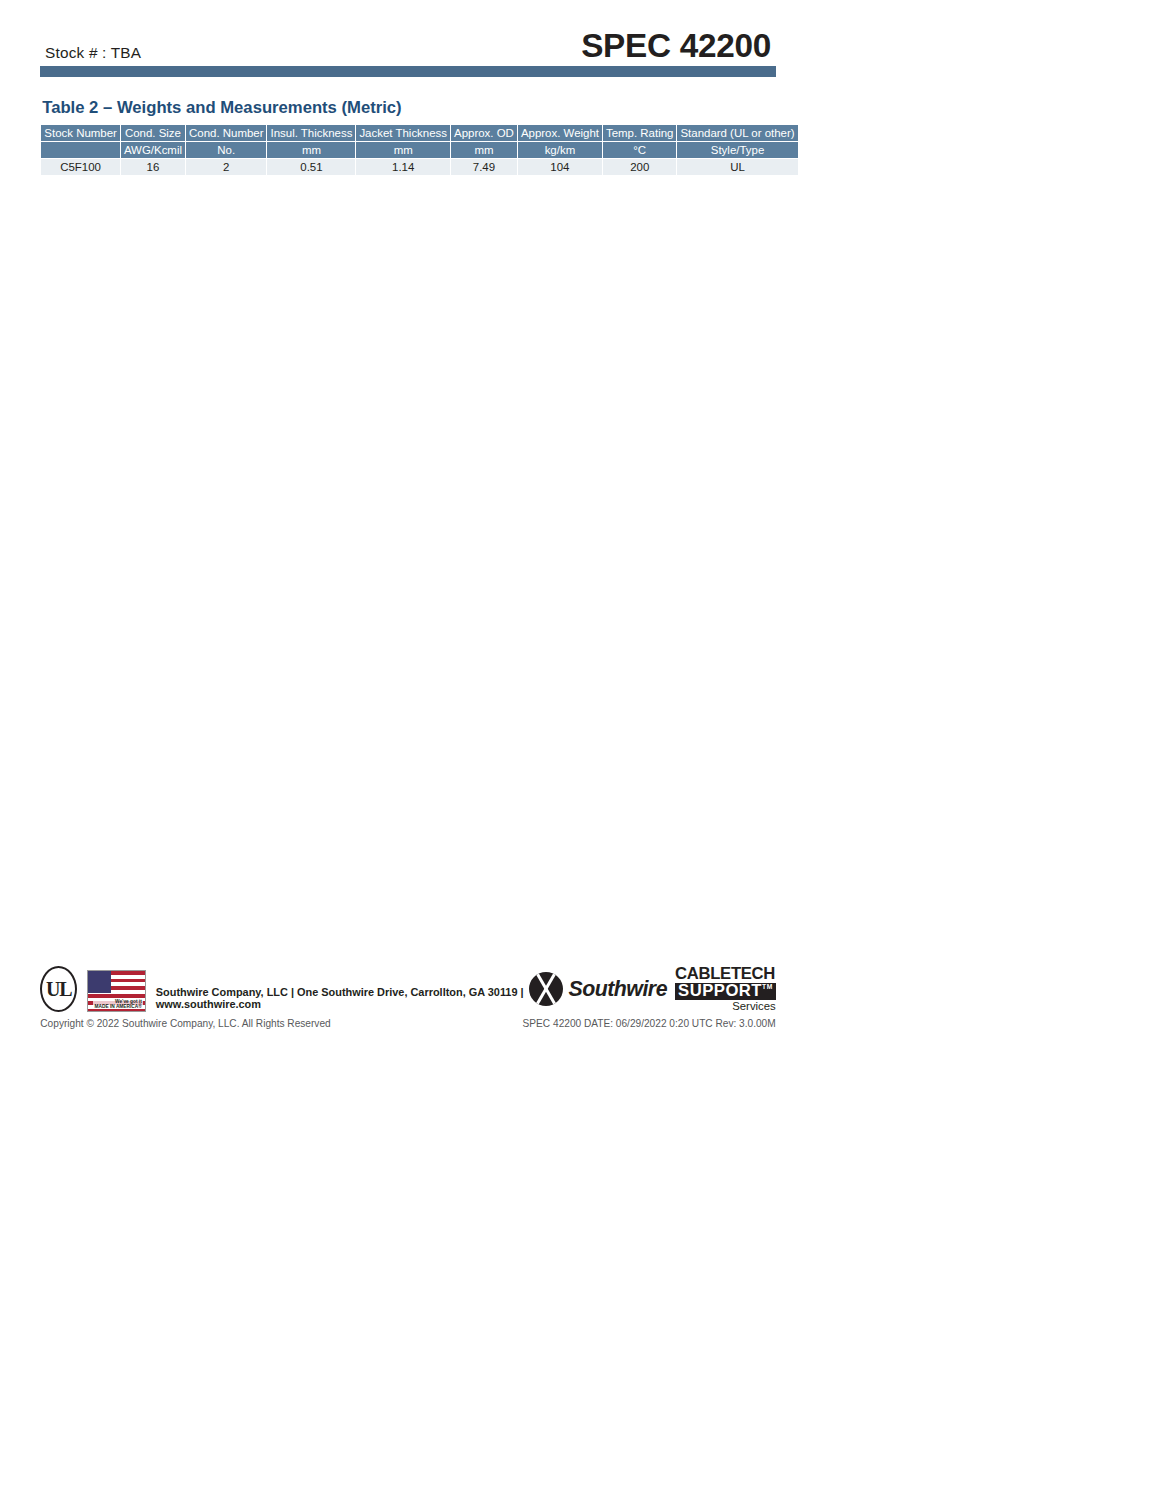Stock # : TBA
SPEC 42200
Table 2 – Weights and Measurements (Metric)
| Stock Number | Cond. Size | Cond. Number | Insul. Thickness | Jacket Thickness | Approx. OD | Approx. Weight | Temp. Rating | Standard (UL or other) |
| --- | --- | --- | --- | --- | --- | --- | --- | --- |
| | AWG/Kcmil | No. | mm | mm | mm | kg/km | °C | Style/Type |
| C5F100 | 16 | 2 | 0.51 | 1.14 | 7.49 | 104 | 200 | UL |
UL
We’ve got it
MADE IN AMERICA®
Southwire Company, LLC | One Southwire Drive, Carrollton, GA 30119 | www.southwire.com
Southwire
CABLETECH
SUPPORTTM
Services
Copyright © 2022 Southwire Company, LLC. All Rights Reserved
SPEC 42200 DATE: 06/29/2022 0:20 UTC Rev: 3.0.00M